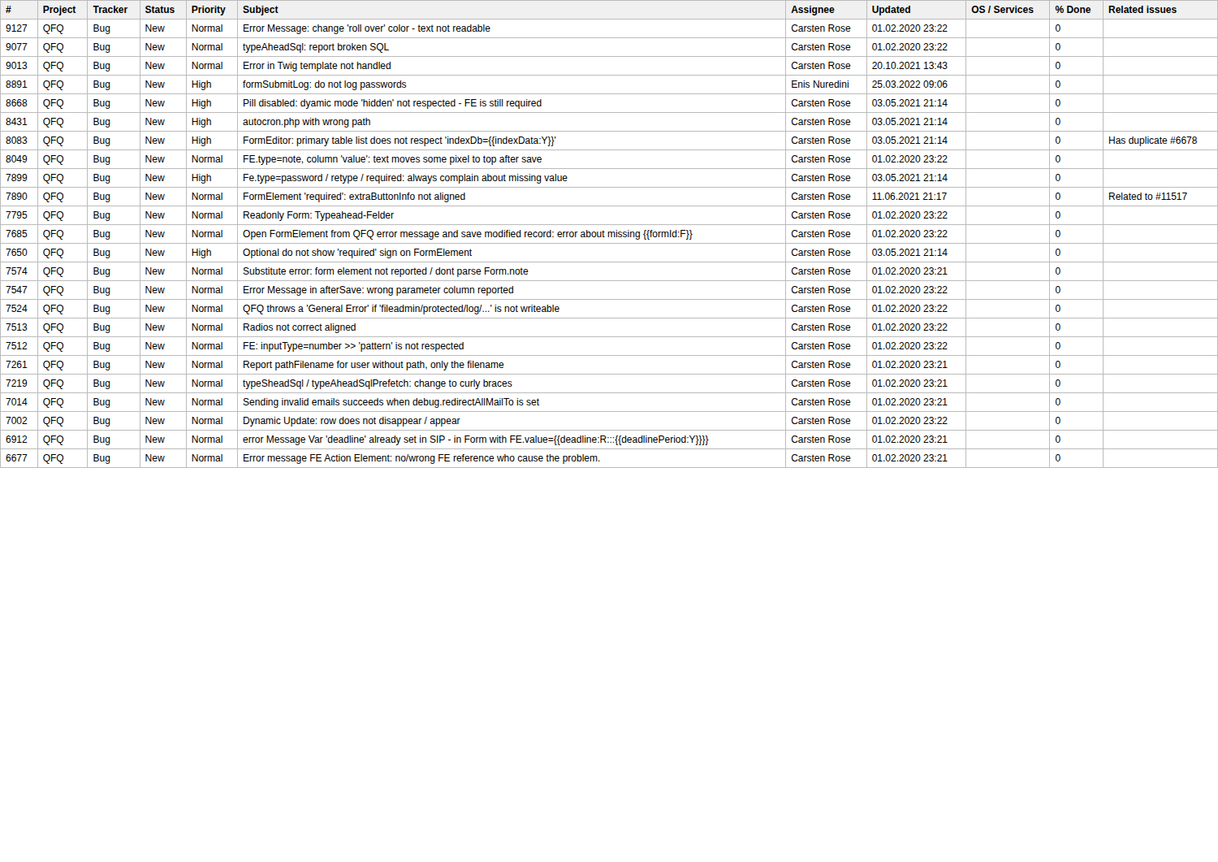| # | Project | Tracker | Status | Priority | Subject | Assignee | Updated | OS / Services | % Done | Related issues |
| --- | --- | --- | --- | --- | --- | --- | --- | --- | --- | --- |
| 9127 | QFQ | Bug | New | Normal | Error Message: change 'roll over' color - text not readable | Carsten Rose | 01.02.2020 23:22 | | 0 | |
| 9077 | QFQ | Bug | New | Normal | typeAheadSql: report broken SQL | Carsten Rose | 01.02.2020 23:22 | | 0 | |
| 9013 | QFQ | Bug | New | Normal | Error in Twig template not handled | Carsten Rose | 20.10.2021 13:43 | | 0 | |
| 8891 | QFQ | Bug | New | High | formSubmitLog: do not log passwords | Enis Nuredini | 25.03.2022 09:06 | | 0 | |
| 8668 | QFQ | Bug | New | High | Pill disabled: dyamic mode 'hidden' not respected - FE is still required | Carsten Rose | 03.05.2021 21:14 | | 0 | |
| 8431 | QFQ | Bug | New | High | autocron.php with wrong path | Carsten Rose | 03.05.2021 21:14 | | 0 | |
| 8083 | QFQ | Bug | New | High | FormEditor: primary table list does not respect 'indexDb={{indexData:Y}}' | Carsten Rose | 03.05.2021 21:14 | | 0 | Has duplicate #6678 |
| 8049 | QFQ | Bug | New | Normal | FE.type=note, column 'value': text moves some pixel to top after save | Carsten Rose | 01.02.2020 23:22 | | 0 | |
| 7899 | QFQ | Bug | New | High | Fe.type=password / retype / required: always complain about missing value | Carsten Rose | 03.05.2021 21:14 | | 0 | |
| 7890 | QFQ | Bug | New | Normal | FormElement 'required': extraButtonInfo not aligned | Carsten Rose | 11.06.2021 21:17 | | 0 | Related to #11517 |
| 7795 | QFQ | Bug | New | Normal | Readonly Form: Typeahead-Felder | Carsten Rose | 01.02.2020 23:22 | | 0 | |
| 7685 | QFQ | Bug | New | Normal | Open FormElement from QFQ error message and save modified record: error about missing {{formId:F}} | Carsten Rose | 01.02.2020 23:22 | | 0 | |
| 7650 | QFQ | Bug | New | High | Optional do not show 'required' sign on FormElement | Carsten Rose | 03.05.2021 21:14 | | 0 | |
| 7574 | QFQ | Bug | New | Normal | Substitute error: form element not reported / dont parse Form.note | Carsten Rose | 01.02.2020 23:21 | | 0 | |
| 7547 | QFQ | Bug | New | Normal | Error Message in afterSave: wrong parameter column reported | Carsten Rose | 01.02.2020 23:22 | | 0 | |
| 7524 | QFQ | Bug | New | Normal | QFQ throws a 'General Error' if 'fileadmin/protected/log/...' is not writeable | Carsten Rose | 01.02.2020 23:22 | | 0 | |
| 7513 | QFQ | Bug | New | Normal | Radios not correct aligned | Carsten Rose | 01.02.2020 23:22 | | 0 | |
| 7512 | QFQ | Bug | New | Normal | FE: inputType=number >> 'pattern' is not respected | Carsten Rose | 01.02.2020 23:22 | | 0 | |
| 7261 | QFQ | Bug | New | Normal | Report pathFilename for user without path, only the filename | Carsten Rose | 01.02.2020 23:21 | | 0 | |
| 7219 | QFQ | Bug | New | Normal | typeSheadSql / typeAheadSqlPrefetch: change to curly braces | Carsten Rose | 01.02.2020 23:21 | | 0 | |
| 7014 | QFQ | Bug | New | Normal | Sending invalid emails succeeds when debug.redirectAllMailTo is set | Carsten Rose | 01.02.2020 23:21 | | 0 | |
| 7002 | QFQ | Bug | New | Normal | Dynamic Update: row does not disappear / appear | Carsten Rose | 01.02.2020 23:22 | | 0 | |
| 6912 | QFQ | Bug | New | Normal | error Message Var 'deadline' already set in SIP - in Form with FE.value={{deadline:R:::{{deadlinePeriod:Y}}}} | Carsten Rose | 01.02.2020 23:21 | | 0 | |
| 6677 | QFQ | Bug | New | Normal | Error message FE Action Element: no/wrong FE reference who cause the problem. | Carsten Rose | 01.02.2020 23:21 | | 0 | |